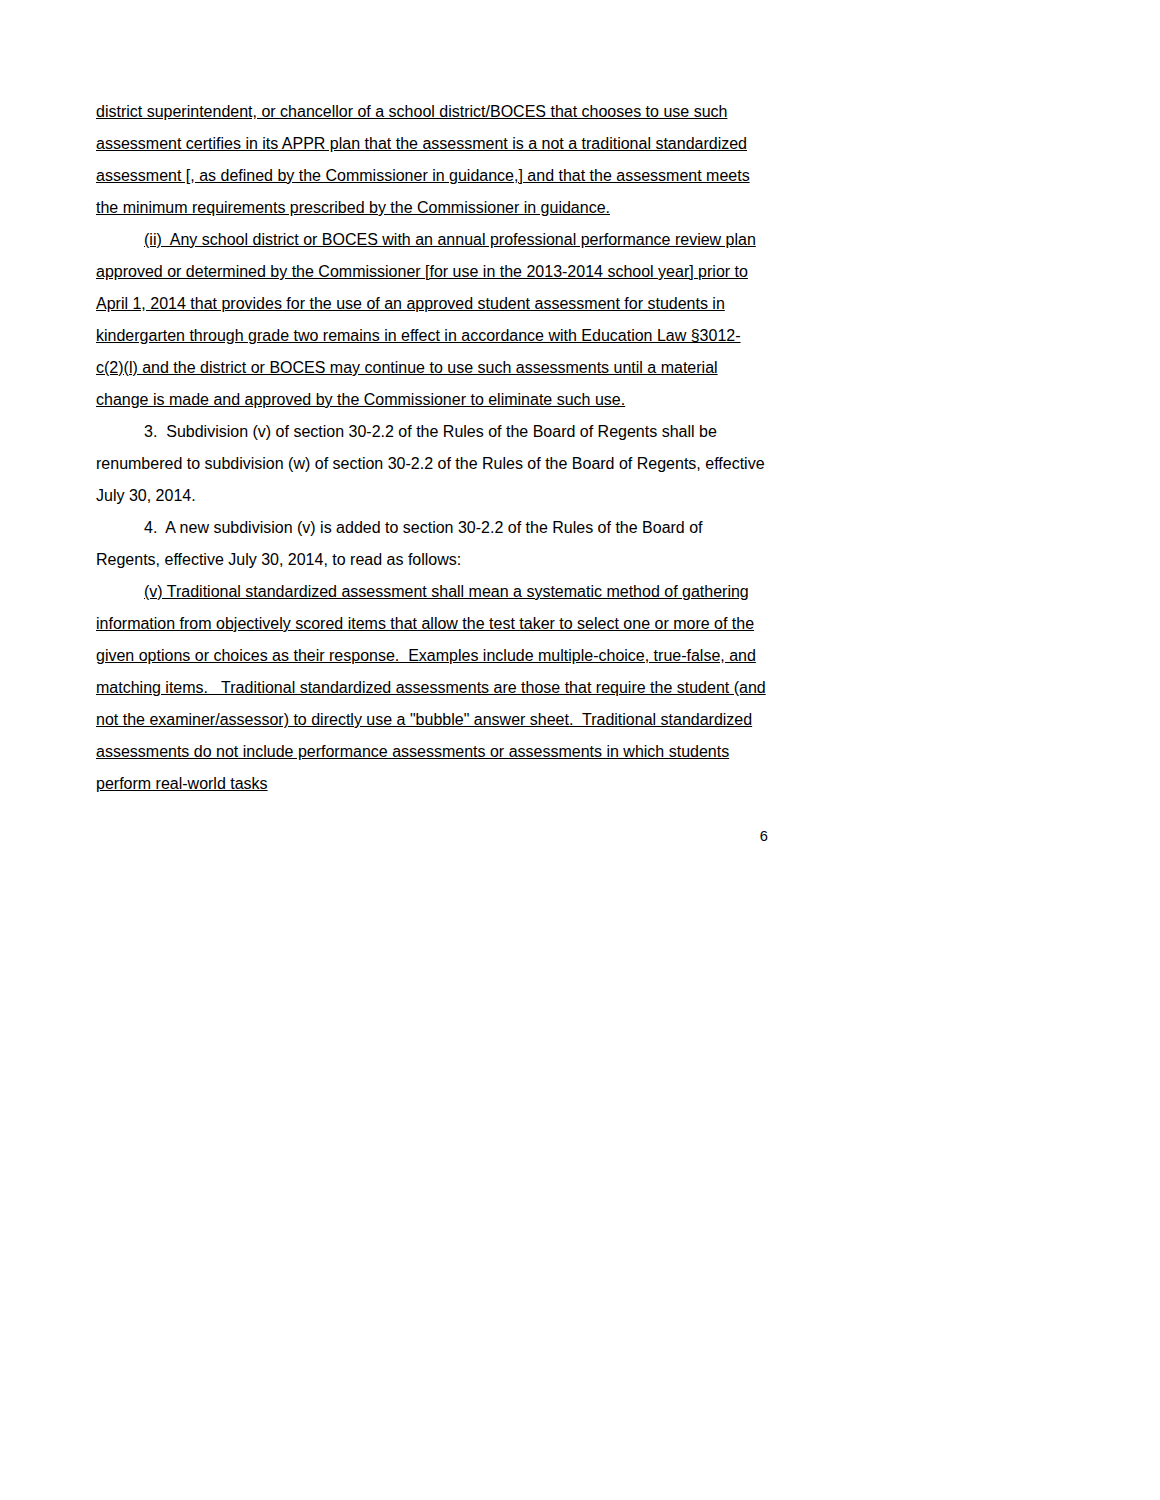district superintendent, or chancellor of a school district/BOCES that chooses to use such assessment certifies in its APPR plan that the assessment is a not a traditional standardized assessment [, as defined by the Commissioner in guidance,] and that the assessment meets the minimum requirements prescribed by the Commissioner in guidance.
(ii) Any school district or BOCES with an annual professional performance review plan approved or determined by the Commissioner [for use in the 2013-2014 school year] prior to April 1, 2014 that provides for the use of an approved student assessment for students in kindergarten through grade two remains in effect in accordance with Education Law §3012-c(2)(l) and the district or BOCES may continue to use such assessments until a material change is made and approved by the Commissioner to eliminate such use.
3. Subdivision (v) of section 30-2.2 of the Rules of the Board of Regents shall be renumbered to subdivision (w) of section 30-2.2 of the Rules of the Board of Regents, effective July 30, 2014.
4. A new subdivision (v) is added to section 30-2.2 of the Rules of the Board of Regents, effective July 30, 2014, to read as follows:
(v) Traditional standardized assessment shall mean a systematic method of gathering information from objectively scored items that allow the test taker to select one or more of the given options or choices as their response. Examples include multiple-choice, true-false, and matching items. Traditional standardized assessments are those that require the student (and not the examiner/assessor) to directly use a "bubble" answer sheet. Traditional standardized assessments do not include performance assessments or assessments in which students perform real-world tasks
6